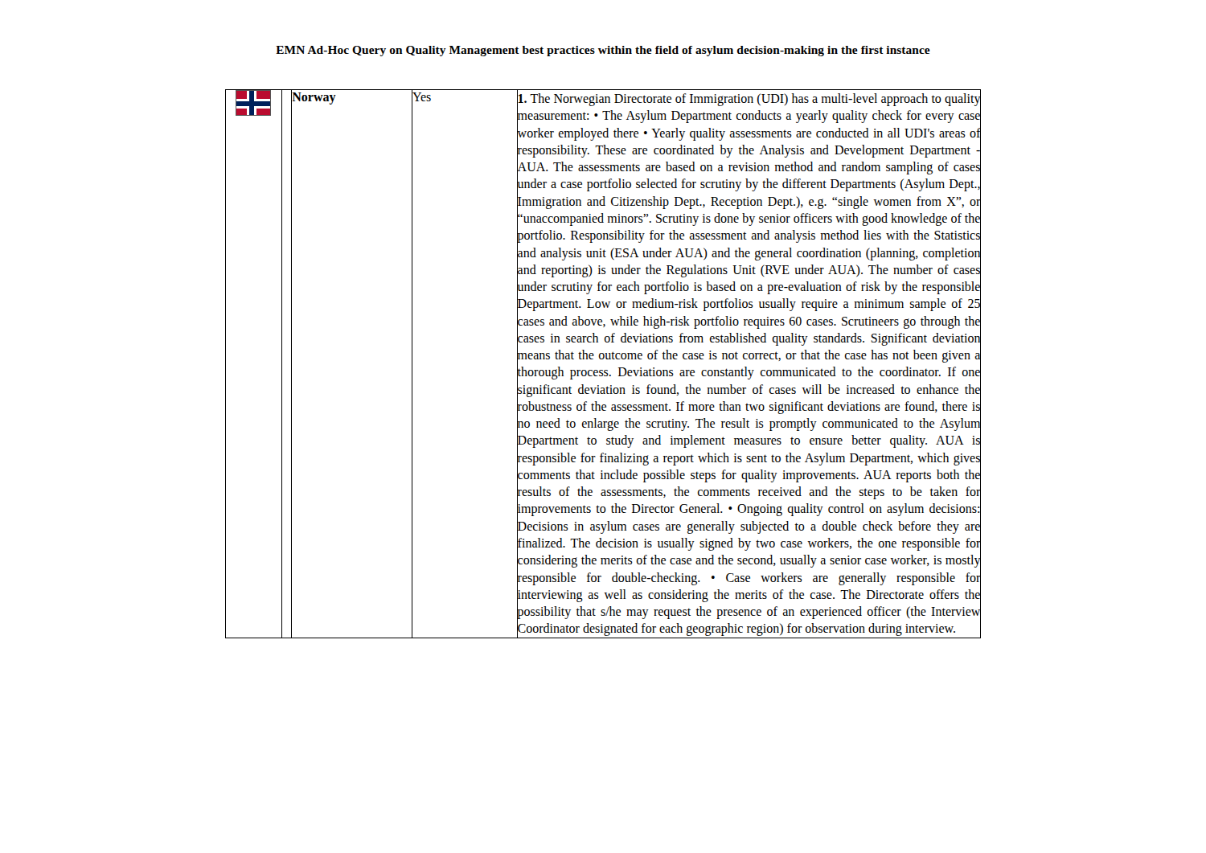EMN Ad-Hoc Query on Quality Management best practices within the field of asylum decision-making in the first instance
| | | Norway | Yes | 1. The Norwegian Directorate of Immigration (UDI) has a multi-level approach to quality measurement: • The Asylum Department conducts a yearly quality check for every case worker employed there • Yearly quality assessments are conducted in all UDI's areas of responsibility. These are coordinated by the Analysis and Development Department - AUA. The assessments are based on a revision method and random sampling of cases under a case portfolio selected for scrutiny by the different Departments (Asylum Dept., Immigration and Citizenship Dept., Reception Dept.), e.g. “single women from X”, or “unaccompanied minors”. Scrutiny is done by senior officers with good knowledge of the portfolio. Responsibility for the assessment and analysis method lies with the Statistics and analysis unit (ESA under AUA) and the general coordination (planning, completion and reporting) is under the Regulations Unit (RVE under AUA). The number of cases under scrutiny for each portfolio is based on a pre-evaluation of risk by the responsible Department. Low or medium-risk portfolios usually require a minimum sample of 25 cases and above, while high-risk portfolio requires 60 cases. Scrutineers go through the cases in search of deviations from established quality standards. Significant deviation means that the outcome of the case is not correct, or that the case has not been given a thorough process. Deviations are constantly communicated to the coordinator. If one significant deviation is found, the number of cases will be increased to enhance the robustness of the assessment. If more than two significant deviations are found, there is no need to enlarge the scrutiny. The result is promptly communicated to the Asylum Department to study and implement measures to ensure better quality. AUA is responsible for finalizing a report which is sent to the Asylum Department, which gives comments that include possible steps for quality improvements. AUA reports both the results of the assessments, the comments received and the steps to be taken for improvements to the Director General. • Ongoing quality control on asylum decisions: Decisions in asylum cases are generally subjected to a double check before they are finalized. The decision is usually signed by two case workers, the one responsible for considering the merits of the case and the second, usually a senior case worker, is mostly responsible for double-checking. • Case workers are generally responsible for interviewing as well as considering the merits of the case. The Directorate offers the possibility that s/he may request the presence of an experienced officer (the Interview Coordinator designated for each geographic region) for observation during interview. |